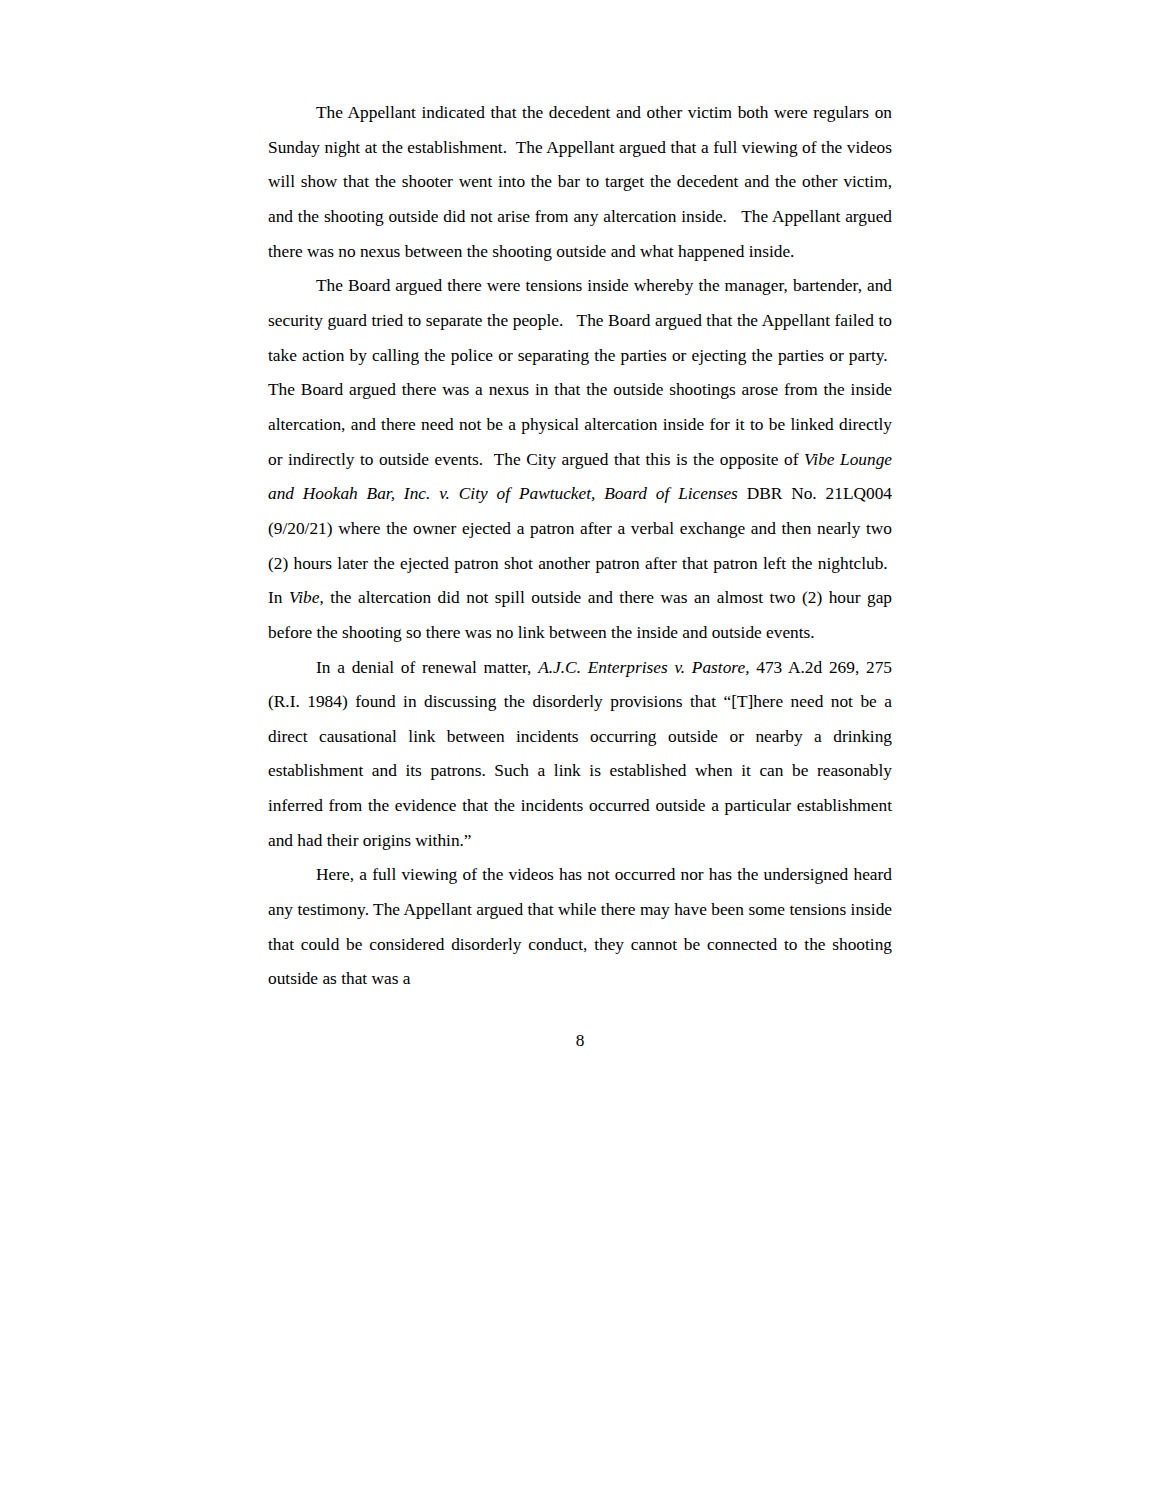The Appellant indicated that the decedent and other victim both were regulars on Sunday night at the establishment. The Appellant argued that a full viewing of the videos will show that the shooter went into the bar to target the decedent and the other victim, and the shooting outside did not arise from any altercation inside. The Appellant argued there was no nexus between the shooting outside and what happened inside.
The Board argued there were tensions inside whereby the manager, bartender, and security guard tried to separate the people. The Board argued that the Appellant failed to take action by calling the police or separating the parties or ejecting the parties or party. The Board argued there was a nexus in that the outside shootings arose from the inside altercation, and there need not be a physical altercation inside for it to be linked directly or indirectly to outside events. The City argued that this is the opposite of Vibe Lounge and Hookah Bar, Inc. v. City of Pawtucket, Board of Licenses DBR No. 21LQ004 (9/20/21) where the owner ejected a patron after a verbal exchange and then nearly two (2) hours later the ejected patron shot another patron after that patron left the nightclub. In Vibe, the altercation did not spill outside and there was an almost two (2) hour gap before the shooting so there was no link between the inside and outside events.
In a denial of renewal matter, A.J.C. Enterprises v. Pastore, 473 A.2d 269, 275 (R.I. 1984) found in discussing the disorderly provisions that “[T]here need not be a direct causational link between incidents occurring outside or nearby a drinking establishment and its patrons. Such a link is established when it can be reasonably inferred from the evidence that the incidents occurred outside a particular establishment and had their origins within.”
Here, a full viewing of the videos has not occurred nor has the undersigned heard any testimony. The Appellant argued that while there may have been some tensions inside that could be considered disorderly conduct, they cannot be connected to the shooting outside as that was a
8